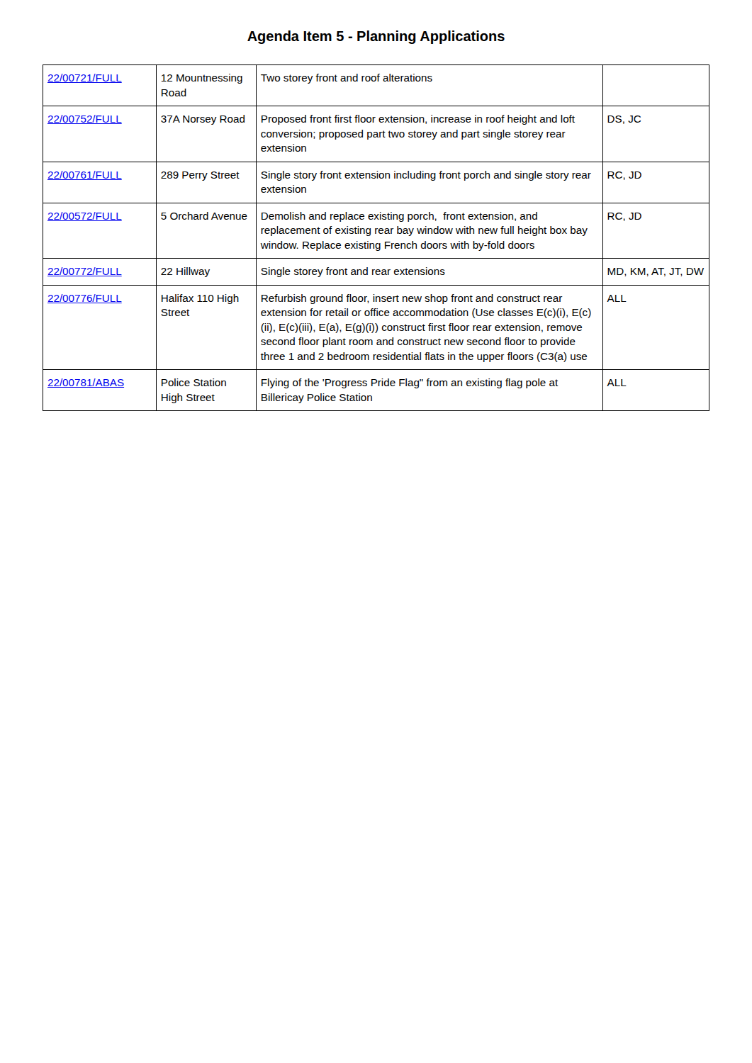Agenda Item 5 - Planning Applications
| 22/00721/FULL | 12 Mountnessing Road | Two storey front and roof alterations | |
| 22/00752/FULL | 37A Norsey Road | Proposed front first floor extension, increase in roof height and loft conversion; proposed part two storey and part single storey rear extension | DS, JC |
| 22/00761/FULL | 289 Perry Street | Single story front extension including front porch and single story rear extension | RC, JD |
| 22/00572/FULL | 5 Orchard Avenue | Demolish and replace existing porch, front extension, and replacement of existing rear bay window with new full height box bay window. Replace existing French doors with by-fold doors | RC, JD |
| 22/00772/FULL | 22 Hillway | Single storey front and rear extensions | MD, KM, AT, JT, DW |
| 22/00776/FULL | Halifax 110 High Street | Refurbish ground floor, insert new shop front and construct rear extension for retail or office accommodation (Use classes E(c)(i), E(c)(ii), E(c)(iii), E(a), E(g)(i)) construct first floor rear extension, remove second floor plant room and construct new second floor to provide three 1 and 2 bedroom residential flats in the upper floors (C3(a) use | ALL |
| 22/00781/ABAS | Police Station High Street | Flying of the 'Progress Pride Flag" from an existing flag pole at Billericay Police Station | ALL |